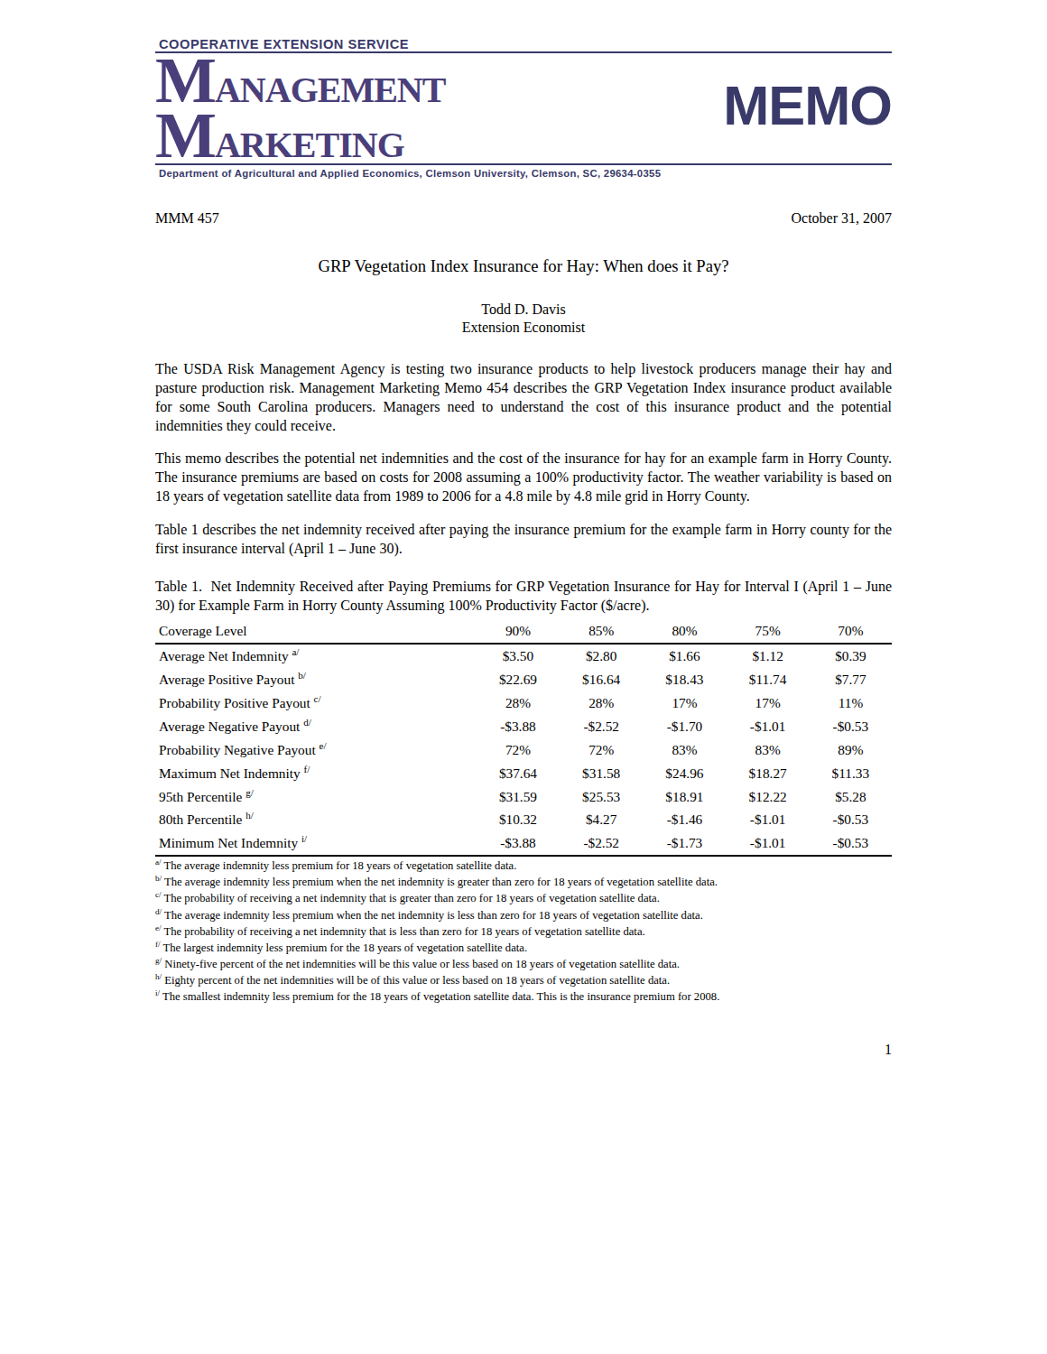COOPERATIVE EXTENSION SERVICE
MANAGEMENT
MARKETING
MEMO
Department of Agricultural and Applied Economics, Clemson University, Clemson, SC, 29634-0355
MMM 457 October 31, 2007
GRP Vegetation Index Insurance for Hay: When does it Pay?
Todd D. Davis
Extension Economist
The USDA Risk Management Agency is testing two insurance products to help livestock producers manage their hay and pasture production risk. Management Marketing Memo 454 describes the GRP Vegetation Index insurance product available for some South Carolina producers. Managers need to understand the cost of this insurance product and the potential indemnities they could receive.
This memo describes the potential net indemnities and the cost of the insurance for hay for an example farm in Horry County. The insurance premiums are based on costs for 2008 assuming a 100% productivity factor. The weather variability is based on 18 years of vegetation satellite data from 1989 to 2006 for a 4.8 mile by 4.8 mile grid in Horry County.
Table 1 describes the net indemnity received after paying the insurance premium for the example farm in Horry county for the first insurance interval (April 1 – June 30).
Table 1. Net Indemnity Received after Paying Premiums for GRP Vegetation Insurance for Hay for Interval I (April 1 – June 30) for Example Farm in Horry County Assuming 100% Productivity Factor ($/acre).
| Coverage Level | 90% | 85% | 80% | 75% | 70% |
| --- | --- | --- | --- | --- | --- |
| Average Net Indemnity a/ | $3.50 | $2.80 | $1.66 | $1.12 | $0.39 |
| Average Positive Payout b/ | $22.69 | $16.64 | $18.43 | $11.74 | $7.77 |
| Probability Positive Payout c/ | 28% | 28% | 17% | 17% | 11% |
| Average Negative Payout d/ | -$3.88 | -$2.52 | -$1.70 | -$1.01 | -$0.53 |
| Probability Negative Payout e/ | 72% | 72% | 83% | 83% | 89% |
| Maximum Net Indemnity f/ | $37.64 | $31.58 | $24.96 | $18.27 | $11.33 |
| 95th Percentile g/ | $31.59 | $25.53 | $18.91 | $12.22 | $5.28 |
| 80th Percentile h/ | $10.32 | $4.27 | -$1.46 | -$1.01 | -$0.53 |
| Minimum Net Indemnity i/ | -$3.88 | -$2.52 | -$1.73 | -$1.01 | -$0.53 |
a/ The average indemnity less premium for 18 years of vegetation satellite data.
b/ The average indemnity less premium when the net indemnity is greater than zero for 18 years of vegetation satellite data.
c/ The probability of receiving a net indemnity that is greater than zero for 18 years of vegetation satellite data.
d/ The average indemnity less premium when the net indemnity is less than zero for 18 years of vegetation satellite data.
e/ The probability of receiving a net indemnity that is less than zero for 18 years of vegetation satellite data.
f/ The largest indemnity less premium for the 18 years of vegetation satellite data.
g/ Ninety-five percent of the net indemnities will be this value or less based on 18 years of vegetation satellite data.
h/ Eighty percent of the net indemnities will be of this value or less based on 18 years of vegetation satellite data.
i/ The smallest indemnity less premium for the 18 years of vegetation satellite data. This is the insurance premium for 2008.
1